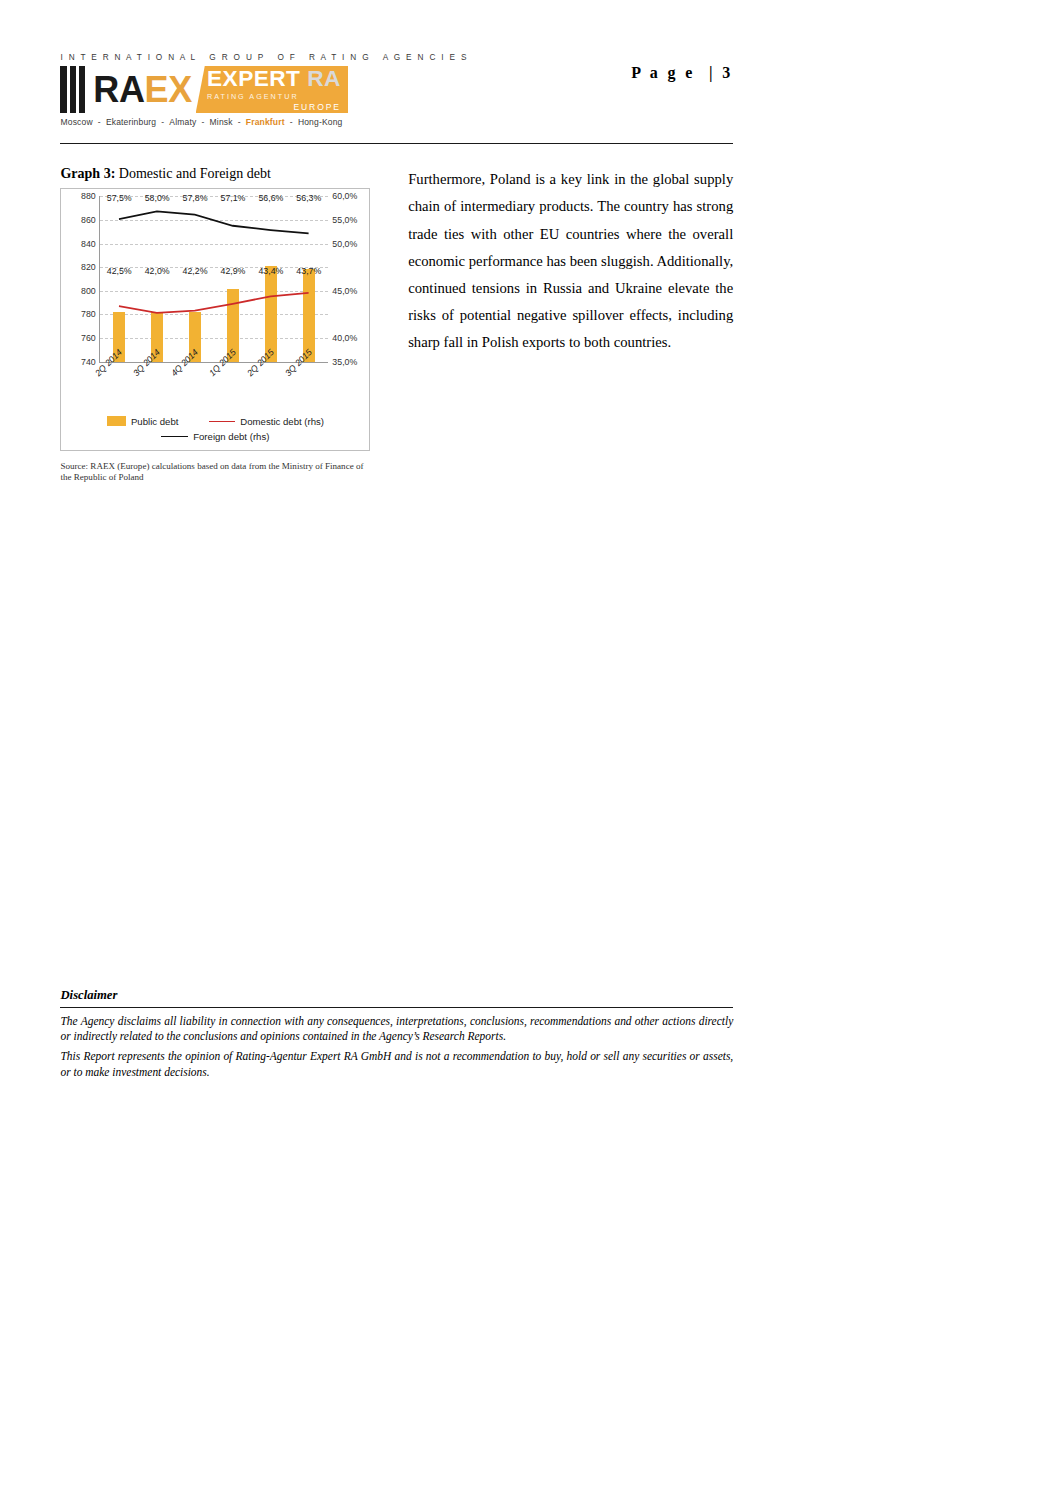I N T E R N A T I O N A L G R O U P O F R A T I N G A G E N C I E S
RAEX
EXPERT RA
RATING AGENTUR
EUROPE
Moscow - Ekaterinburg - Almaty - Minsk - Frankfurt - Hong-Kong
P a g e | 3
Graph 3: Domestic and Foreign debt
880
60,0%
860
55,0%
840
50,0%
820
800
45,0%
780
760
40,0%
740
35,0%
57,5% 58,0% 57,8% 57,1% 56,6% 56,3%
42,5% 42,0% 42,2% 42,9% 43,4% 43,7%
2Q 2014 3Q 2014 4Q 2014 1Q 2015 2Q 2015 3Q 2015
Public debt
Domestic debt (rhs)
Foreign debt (rhs)
Source: RAEX (Europe) calculations based on data from the Ministry of Finance of the Republic of Poland
Furthermore, Poland is a key link in the global supply chain of intermediary products. The country has strong trade ties with other EU countries where the overall economic performance has been sluggish. Additionally, continued tensions in Russia and Ukraine elevate the risks of potential negative spillover effects, including sharp fall in Polish exports to both countries.
Disclaimer
The Agency disclaims all liability in connection with any consequences, interpretations, conclusions, recommendations and other actions directly or indirectly related to the conclusions and opinions contained in the Agency’s Research Reports.
This Report represents the opinion of Rating-Agentur Expert RA GmbH and is not a recommendation to buy, hold or sell any securities or assets, or to make investment decisions.